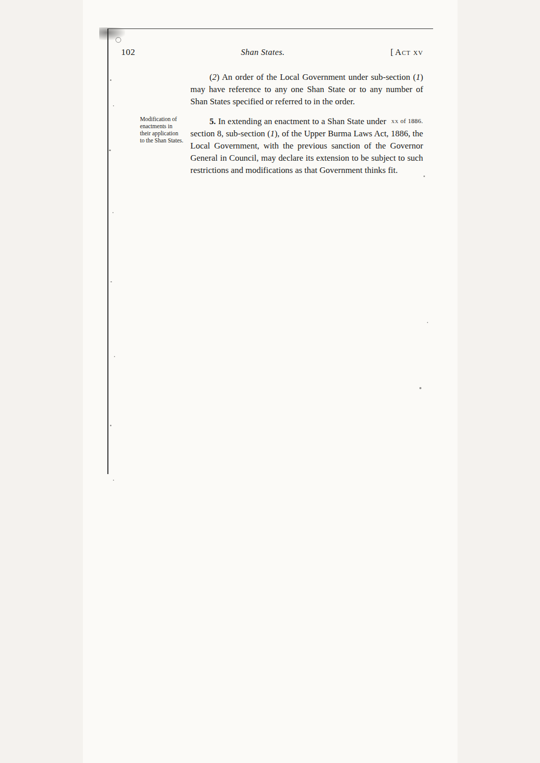102 Shan States. [Act xv
(2) An order of the Local Government under sub-section (1) may have reference to any one Shan State or to any number of Shan States specified or referred to in the order.
Modification of enactments in their application to the Shan States.
xx of 1886.
5. In extending an enactment to a Shan State under section 8, sub-section (1), of the Upper Burma Laws Act, 1886, the Local Government, with the previous sanction of the Governor General in Council, may declare its extension to be subject to such restrictions and modifications as that Government thinks fit.